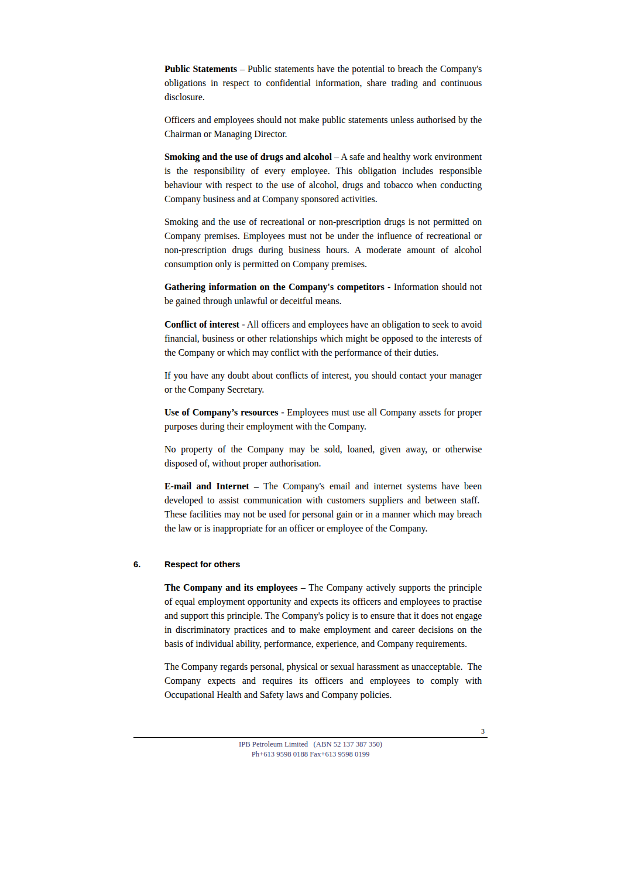Public Statements – Public statements have the potential to breach the Company's obligations in respect to confidential information, share trading and continuous disclosure.
Officers and employees should not make public statements unless authorised by the Chairman or Managing Director.
Smoking and the use of drugs and alcohol – A safe and healthy work environment is the responsibility of every employee. This obligation includes responsible behaviour with respect to the use of alcohol, drugs and tobacco when conducting Company business and at Company sponsored activities.
Smoking and the use of recreational or non-prescription drugs is not permitted on Company premises. Employees must not be under the influence of recreational or non-prescription drugs during business hours. A moderate amount of alcohol consumption only is permitted on Company premises.
Gathering information on the Company's competitors - Information should not be gained through unlawful or deceitful means.
Conflict of interest - All officers and employees have an obligation to seek to avoid financial, business or other relationships which might be opposed to the interests of the Company or which may conflict with the performance of their duties.
If you have any doubt about conflicts of interest, you should contact your manager or the Company Secretary.
Use of Company’s resources - Employees must use all Company assets for proper purposes during their employment with the Company.
No property of the Company may be sold, loaned, given away, or otherwise disposed of, without proper authorisation.
E-mail and Internet – The Company's email and internet systems have been developed to assist communication with customers suppliers and between staff. These facilities may not be used for personal gain or in a manner which may breach the law or is inappropriate for an officer or employee of the Company.
6. Respect for others
The Company and its employees – The Company actively supports the principle of equal employment opportunity and expects its officers and employees to practise and support this principle. The Company's policy is to ensure that it does not engage in discriminatory practices and to make employment and career decisions on the basis of individual ability, performance, experience, and Company requirements.
The Company regards personal, physical or sexual harassment as unacceptable. The Company expects and requires its officers and employees to comply with Occupational Health and Safety laws and Company policies.
3
IPB Petroleum Limited (ABN 52 137 387 350)
Ph+613 9598 0188 Fax+613 9598 0199